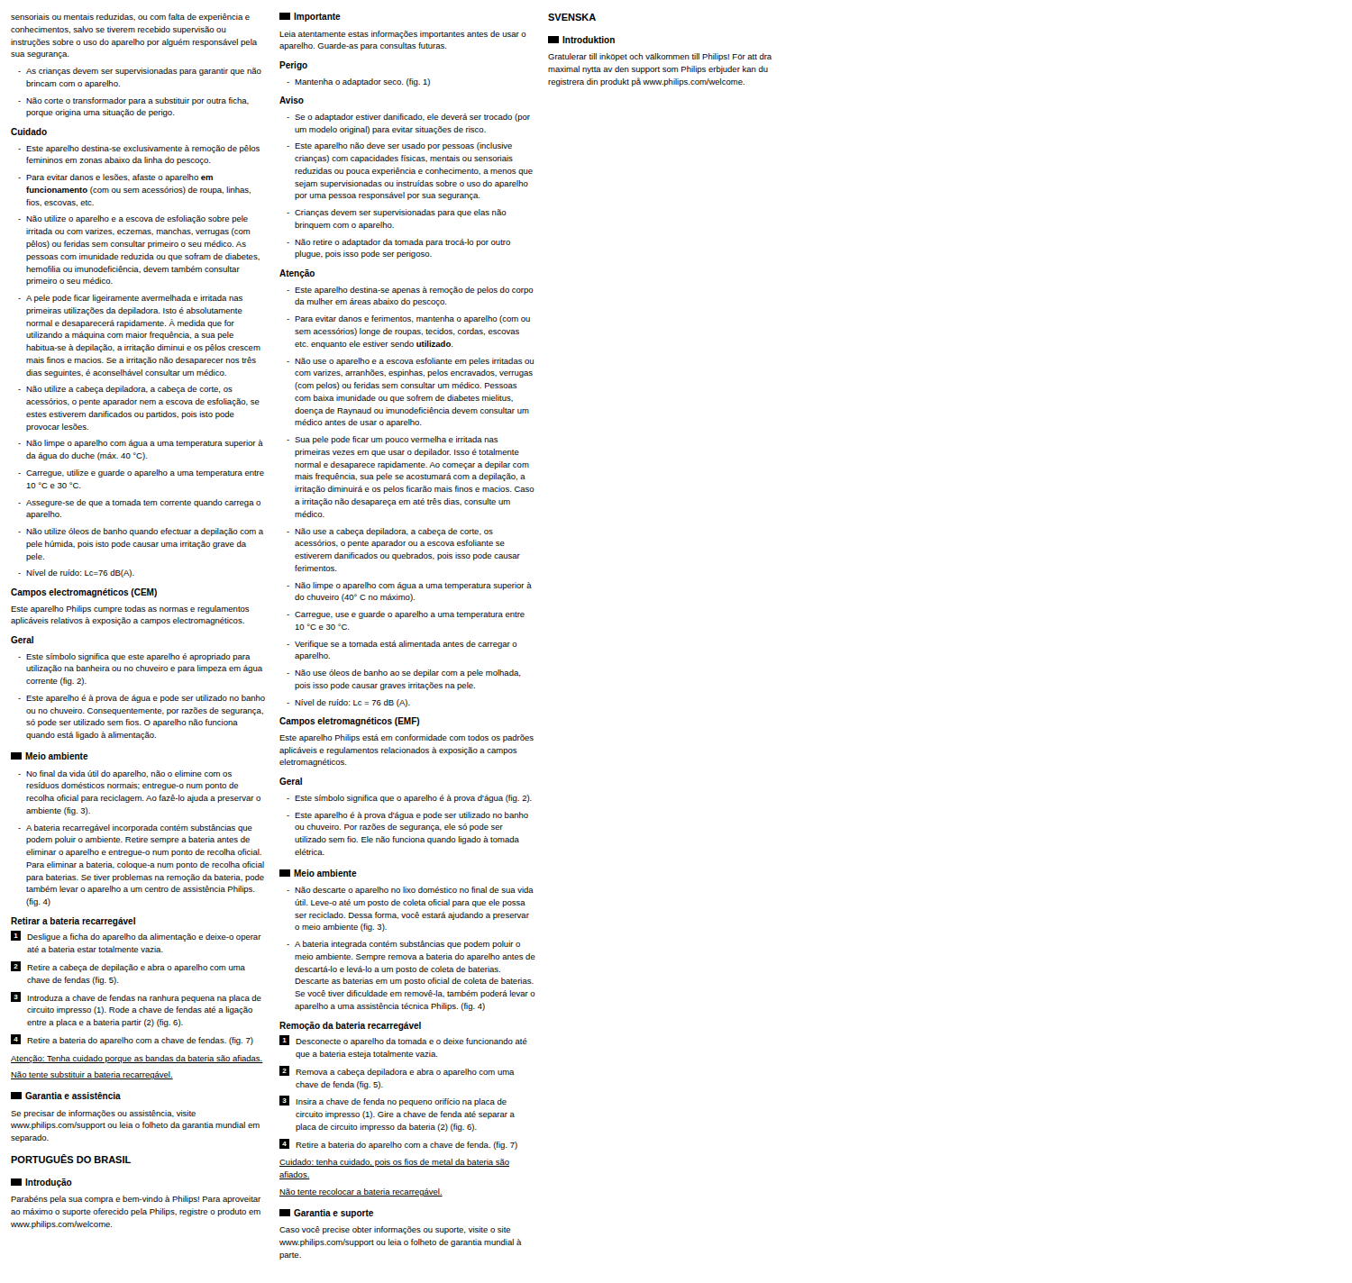sensoriais ou mentais reduzidas, ou com falta de experiência e conhecimentos, salvo se tiverem recebido supervisão ou instruções sobre o uso do aparelho por alguém responsável pela sua segurança.
As crianças devem ser supervisionadas para garantir que não brincam com o aparelho.
Não corte o transformador para a substituir por outra ficha, porque origina uma situação de perigo.
Cuidado
Este aparelho destina-se exclusivamente à remoção de pêlos femininos em zonas abaixo da linha do pescoço.
Para evitar danos e lesões, afaste o aparelho em funcionamento (com ou sem acessórios) de roupa, linhas, fios, escovas, etc.
Não utilize o aparelho e a escova de esfoliação sobre pele irritada ou com varizes, eczemas, manchas, verrugas (com pêlos) ou feridas sem consultar primeiro o seu médico. As pessoas com imunidade reduzida ou que sofram de diabetes, hemofilia ou imunodeficiência, devem também consultar primeiro o seu médico.
A pele pode ficar ligeiramente avermelhada e irritada nas primeiras utilizações da depiladora. Isto é absolutamente normal e desaparecerá rapidamente. À medida que for utilizando a máquina com maior frequência, a sua pele habitua-se à depilação, a irritação diminui e os pêlos crescem mais finos e macios. Se a irritação não desaparecer nos três dias seguintes, é aconselhável consultar um médico.
Não utilize a cabeça depiladora, a cabeça de corte, os acessórios, o pente aparador nem a escova de esfoliação, se estes estiverem danificados ou partidos, pois isto pode provocar lesões.
Não limpe o aparelho com água a uma temperatura superior à da água do duche (máx. 40 °C).
Carregue, utilize e guarde o aparelho a uma temperatura entre 10 °C e 30 °C.
Assegure-se de que a tomada tem corrente quando carrega o aparelho.
Não utilize óleos de banho quando efectuar a depilação com a pele húmida, pois isto pode causar uma irritação grave da pele.
Nível de ruído: Lc=76 dB(A).
Campos electromagnéticos (CEM)
Este aparelho Philips cumpre todas as normas e regulamentos aplicáveis relativos à exposição a campos electromagnéticos.
Geral
Este símbolo significa que este aparelho é apropriado para utilização na banheira ou no chuveiro e para limpeza em água corrente (fig. 2).
Este aparelho é à prova de água e pode ser utilizado no banho ou no chuveiro. Consequentemente, por razões de segurança, só pode ser utilizado sem fios. O aparelho não funciona quando está ligado à alimentação.
Meio ambiente
No final da vida útil do aparelho, não o elimine com os resíduos domésticos normais; entregue-o num ponto de recolha oficial para reciclagem. Ao fazê-lo ajuda a preservar o ambiente (fig. 3).
A bateria recarregável incorporada contém substâncias que podem poluir o ambiente. Retire sempre a bateria antes de eliminar o aparelho e entregue-o num ponto de recolha oficial. Para eliminar a bateria, coloque-a num ponto de recolha oficial para baterias. Se tiver problemas na remoção da bateria, pode também levar o aparelho a um centro de assistência Philips. (fig. 4)
Retirar a bateria recarregável
Desligue a ficha do aparelho da alimentação e deixe-o operar até a bateria estar totalmente vazia.
Retire a cabeça de depilação e abra o aparelho com uma chave de fendas (fig. 5).
Introduza a chave de fendas na ranhura pequena na placa de circuito impresso (1). Rode a chave de fendas até a ligação entre a placa e a bateria partir (2) (fig. 6).
Retire a bateria do aparelho com a chave de fendas. (fig. 7)
Atenção: Tenha cuidado porque as bandas da bateria são afiadas.
Não tente substituir a bateria recarregável.
Garantia e assistência
Se precisar de informações ou assistência, visite www.philips.com/support ou leia o folheto da garantia mundial em separado.
PORTUGUÊS DO BRASIL
Introdução
Parabéns pela sua compra e bem-vindo à Philips! Para aproveitar ao máximo o suporte oferecido pela Philips, registre o produto em www.philips.com/welcome.
Importante
Leia atentamente estas informações importantes antes de usar o aparelho. Guarde-as para consultas futuras.
Perigo
Mantenha o adaptador seco. (fig. 1)
Aviso
Se o adaptador estiver danificado, ele deverá ser trocado (por um modelo original) para evitar situações de risco.
Este aparelho não deve ser usado por pessoas (inclusive crianças) com capacidades físicas, mentais ou sensoriais reduzidas ou pouca experiência e conhecimento, a menos que sejam supervisionadas ou instruídas sobre o uso do aparelho por uma pessoa responsável por sua segurança.
Crianças devem ser supervisionadas para que elas não brinquem com o aparelho.
Não retire o adaptador da tomada para trocá-lo por outro plugue, pois isso pode ser perigoso.
Atenção
Este aparelho destina-se apenas à remoção de pelos do corpo da mulher em áreas abaixo do pescoço.
Para evitar danos e ferimentos, mantenha o aparelho (com ou sem acessórios) longe de roupas, tecidos, cordas, escovas etc. enquanto ele estiver sendo utilizado.
Não use o aparelho e a escova esfoliante em peles irritadas ou com varizes, arranhões, espinhas, pelos encravados, verrugas (com pelos) ou feridas sem consultar um médico. Pessoas com baixa imunidade ou que sofrem de diabetes mielitus, doença de Raynaud ou imunodeficiência devem consultar um médico antes de usar o aparelho.
Sua pele pode ficar um pouco vermelha e irritada nas primeiras vezes em que usar o depilador. Isso é totalmente normal e desaparece rapidamente. Ao começar a depilar com mais frequência, sua pele se acostumará com a depilação, a irritação diminuirá e os pelos ficarão mais finos e macios. Caso a irritação não desapareça em até três dias, consulte um médico.
Não use a cabeça depiladora, a cabeça de corte, os acessórios, o pente aparador ou a escova esfoliante se estiverem danificados ou quebrados, pois isso pode causar ferimentos.
Não limpe o aparelho com água a uma temperatura superior à do chuveiro (40° C no máximo).
Carregue, use e guarde o aparelho a uma temperatura entre 10 °C e 30 °C.
Verifique se a tomada está alimentada antes de carregar o aparelho.
Não use óleos de banho ao se depilar com a pele molhada, pois isso pode causar graves irritações na pele.
Nível de ruído: Lc = 76 dB (A).
Campos eletromagnéticos (EMF)
Este aparelho Philips está em conformidade com todos os padrões aplicáveis e regulamentos relacionados à exposição a campos eletromagnéticos.
Geral
Este símbolo significa que o aparelho é à prova d'água (fig. 2).
Este aparelho é à prova d'água e pode ser utilizado no banho ou chuveiro. Por razões de segurança, ele só pode ser utilizado sem fio. Ele não funciona quando ligado à tomada elétrica.
Meio ambiente
Não descarte o aparelho no lixo doméstico no final de sua vida útil. Leve-o até um posto de coleta oficial para que ele possa ser reciclado. Dessa forma, você estará ajudando a preservar o meio ambiente (fig. 3).
A bateria integrada contém substâncias que podem poluir o meio ambiente. Sempre remova a bateria do aparelho antes de descartá-lo e levá-lo a um posto de coleta de baterias. Descarte as baterias em um posto oficial de coleta de baterias. Se você tiver dificuldade em removê-la, também poderá levar o aparelho a uma assistência técnica Philips. (fig. 4)
Remoção da bateria recarregável
Desconecte o aparelho da tomada e o deixe funcionando até que a bateria esteja totalmente vazia.
Remova a cabeça depiladora e abra o aparelho com uma chave de fenda (fig. 5).
Insira a chave de fenda no pequeno orifício na placa de circuito impresso (1). Gire a chave de fenda até separar a placa de circuito impresso da bateria (2) (fig. 6).
Retire a bateria do aparelho com a chave de fenda. (fig. 7)
Cuidado: tenha cuidado, pois os fios de metal da bateria são afiados.
Não tente recolocar a bateria recarregável.
Garantia e suporte
Caso você precise obter informações ou suporte, visite o site www.philips.com/support ou leia o folheto de garantia mundial à parte.
SVENSKA
Introduktion
Gratulerar till inköpet och välkommen till Philips! För att dra maximal nytta av den support som Philips erbjuder kan du registrera din produkt på www.philips.com/welcome.